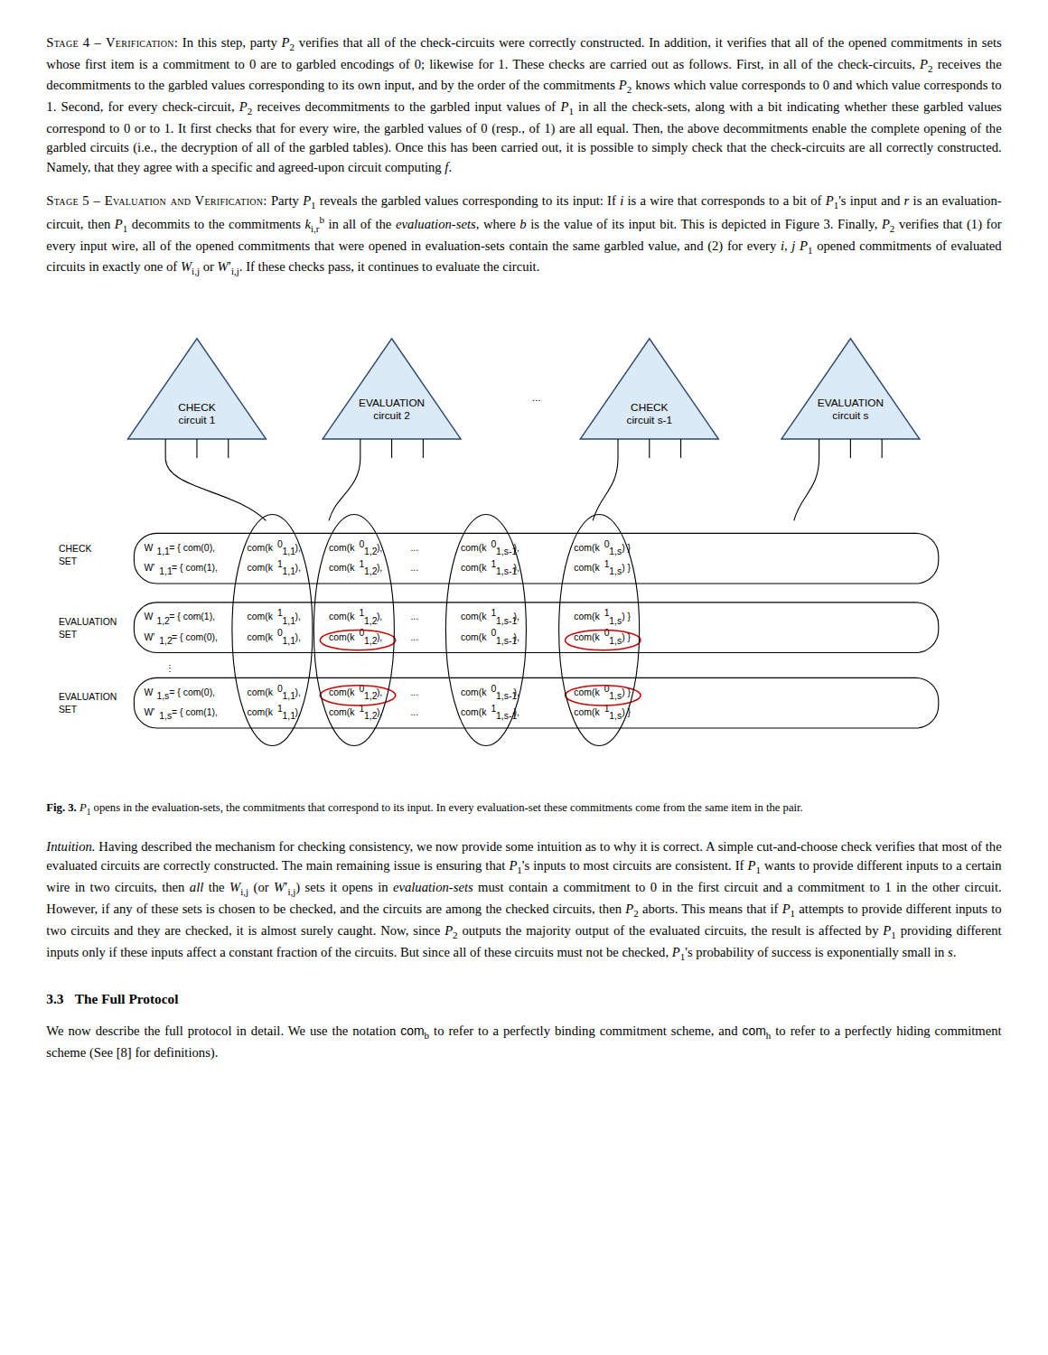Stage 4 – Verification: In this step, party P 2 verifies that all of the check-circuits were correctly constructed. In addition, it verifies that all of the opened commitments in sets whose first item is a commitment to 0 are to garbled encodings of 0; likewise for 1. These checks are carried out as follows. First, in all of the check-circuits, P 2 receives the decommitments to the garbled values corresponding to its own input, and by the order of the commitments P 2 knows which value corresponds to 0 and which value corresponds to 1. Second, for every check-circuit, P 2 receives decommitments to the garbled input values of P 1 in all the check-sets, along with a bit indicating whether these garbled values correspond to 0 or to 1. It first checks that for every wire, the garbled values of 0 (resp., of 1) are all equal. Then, the above decommitments enable the complete opening of the garbled circuits (i.e., the decryption of all of the garbled tables). Once this has been carried out, it is possible to simply check that the check-circuits are all correctly constructed. Namely, that they agree with a specific and agreed-upon circuit computing f.
Stage 5 – Evaluation and Verification: Party P 1 reveals the garbled values corresponding to its input: If i is a wire that corresponds to a bit of P 1's input and r is an evaluation-circuit, then P 1 decommits to the commitments ki,r b in all of the evaluation-sets, where b is the value of its input bit. This is depicted in Figure 3. Finally, P 2 verifies that (1) for every input wire, all of the opened commitments that were opened in evaluation-sets contain the same garbled value, and (2) for every i, j P 1 opened commitments of evaluated circuits in exactly one of Wi,j or W′i,j. If these checks pass, it continues to evaluate the circuit.
CHECK circuit 1 EVALUATION circuit 2 ... CHECK circuit s-1 EVALUATION circuit s CHECK SET EVALUATION SET EVALUATION SET W 1,1 = { com(0), W' 1,1 = { com(1), com(k 0 1,1 ), com(k 1 1,1 ), com(k 0 1,2 ), com(k 1 1,2 ), ... ... com(k 0 1,s-1 ), com(k 1 1,s-1 ), com(k 0 1,s ) } com(k 1 1,s ) } W 1,2 = { com(1), W' 1,2 = { com(0), com(k 1 1,1 ), com(k 0 1,1 ), com(k 1 1,2 ), com(k 0 1,2 ), ... ... com(k 1 1,s-1 ), com(k 0 1,s-1 ), com(k 1 1,s ) } com(k 0 1,s ) } ⋮ W 1,s = { com(0), W' 1,s = { com(1), com(k 0 1,1 ), com(k 1 1,1 ), com(k 0 1,2 ), com(k 1 1,2 ), ... ... com(k 0 1,s-1 ), com(k 1 1,s-1 ), com(k 0 1,s ) } com(k 1 1,s ) }
Fig. 3. P 1 opens in the evaluation-sets, the commitments that correspond to its input. In every evaluation-set these commitments come from the same item in the pair.
Intuition. Having described the mechanism for checking consistency, we now provide some intuition as to why it is correct. A simple cut-and-choose check verifies that most of the evaluated circuits are correctly constructed. The main remaining issue is ensuring that P 1's inputs to most circuits are consistent. If P 1 wants to provide different inputs to a certain wire in two circuits, then all the Wi,j (or W′i,j) sets it opens in evaluation-sets must contain a commitment to 0 in the first circuit and a commitment to 1 in the other circuit. However, if any of these sets is chosen to be checked, and the circuits are among the checked circuits, then P 2 aborts. This means that if P 1 attempts to provide different inputs to two circuits and they are checked, it is almost surely caught. Now, since P 2 outputs the majority output of the evaluated circuits, the result is affected by P 1 providing different inputs only if these inputs affect a constant fraction of the circuits. But since all of these circuits must not be checked, P 1's probability of success is exponentially small in s.
3.3 The Full Protocol
We now describe the full protocol in detail. We use the notation com b to refer to a perfectly binding commitment scheme, and com h to refer to a perfectly hiding commitment scheme (See [8] for definitions).